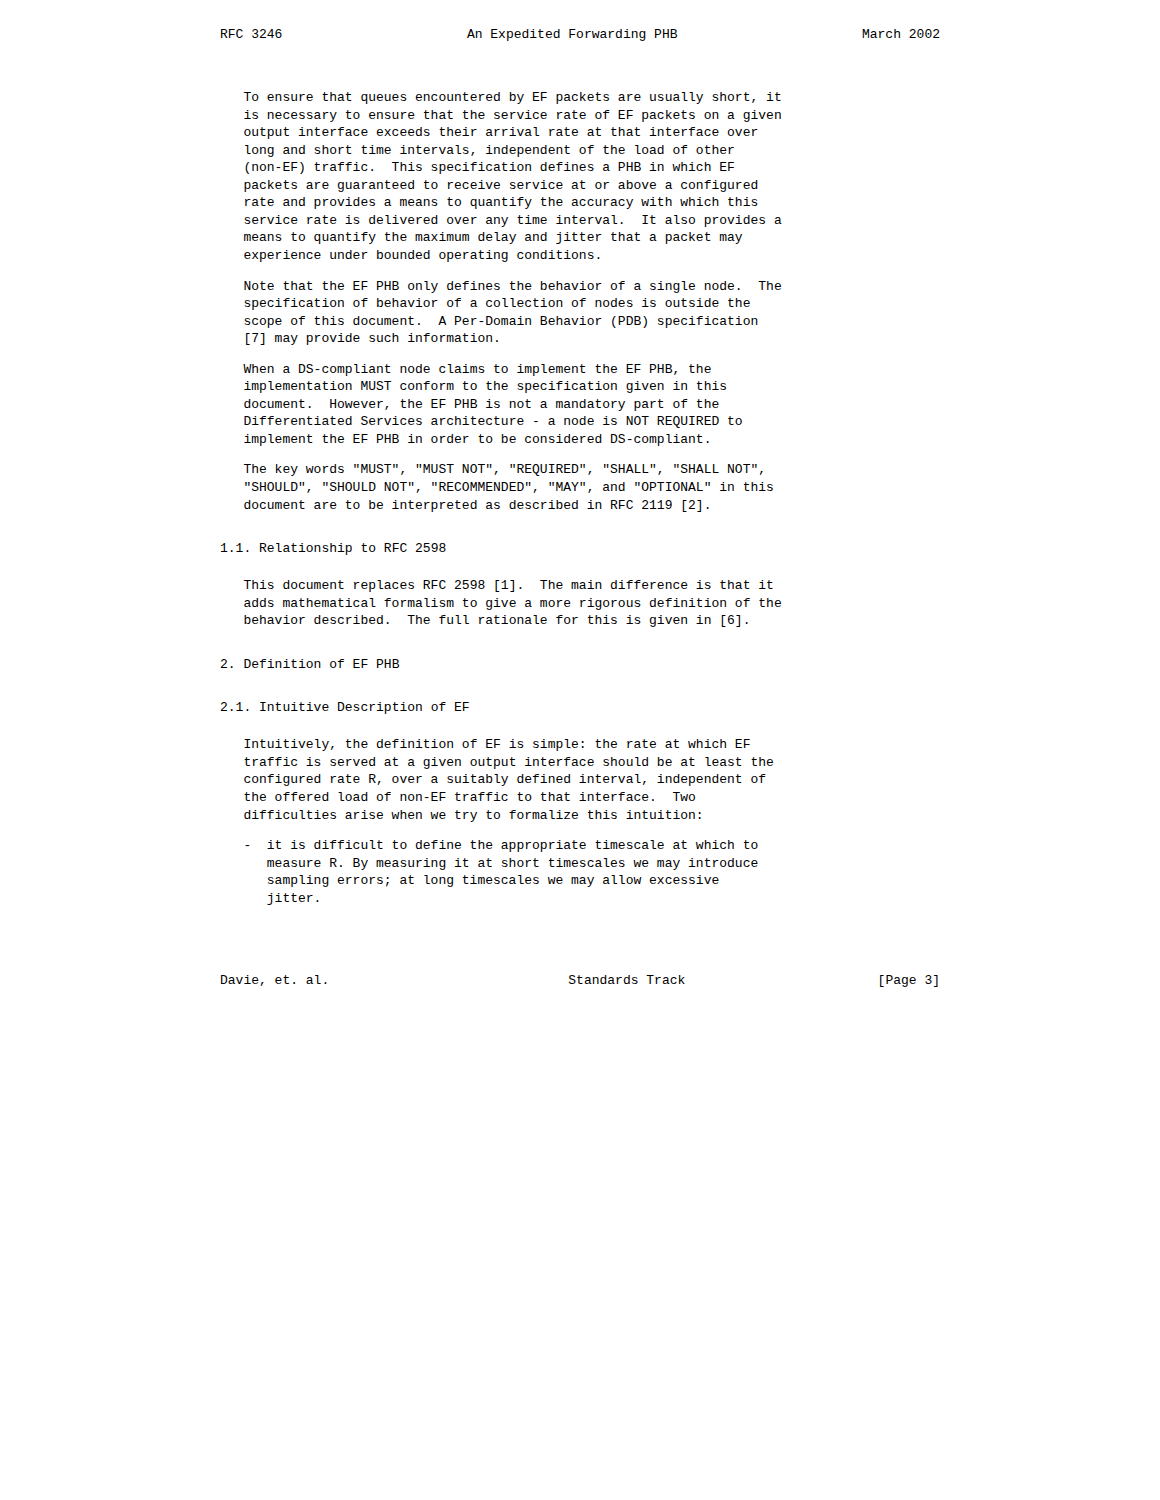RFC 3246 An Expedited Forwarding PHB March 2002
To ensure that queues encountered by EF packets are usually short, it is necessary to ensure that the service rate of EF packets on a given output interface exceeds their arrival rate at that interface over long and short time intervals, independent of the load of other (non-EF) traffic. This specification defines a PHB in which EF packets are guaranteed to receive service at or above a configured rate and provides a means to quantify the accuracy with which this service rate is delivered over any time interval. It also provides a means to quantify the maximum delay and jitter that a packet may experience under bounded operating conditions.
Note that the EF PHB only defines the behavior of a single node. The specification of behavior of a collection of nodes is outside the scope of this document. A Per-Domain Behavior (PDB) specification [7] may provide such information.
When a DS-compliant node claims to implement the EF PHB, the implementation MUST conform to the specification given in this document. However, the EF PHB is not a mandatory part of the Differentiated Services architecture - a node is NOT REQUIRED to implement the EF PHB in order to be considered DS-compliant.
The key words "MUST", "MUST NOT", "REQUIRED", "SHALL", "SHALL NOT", "SHOULD", "SHOULD NOT", "RECOMMENDED", "MAY", and "OPTIONAL" in this document are to be interpreted as described in RFC 2119 [2].
1.1. Relationship to RFC 2598
This document replaces RFC 2598 [1]. The main difference is that it adds mathematical formalism to give a more rigorous definition of the behavior described. The full rationale for this is given in [6].
2. Definition of EF PHB
2.1. Intuitive Description of EF
Intuitively, the definition of EF is simple: the rate at which EF traffic is served at a given output interface should be at least the configured rate R, over a suitably defined interval, independent of the offered load of non-EF traffic to that interface. Two difficulties arise when we try to formalize this intuition:
it is difficult to define the appropriate timescale at which to measure R. By measuring it at short timescales we may introduce sampling errors; at long timescales we may allow excessive jitter.
Davie, et. al. Standards Track [Page 3]